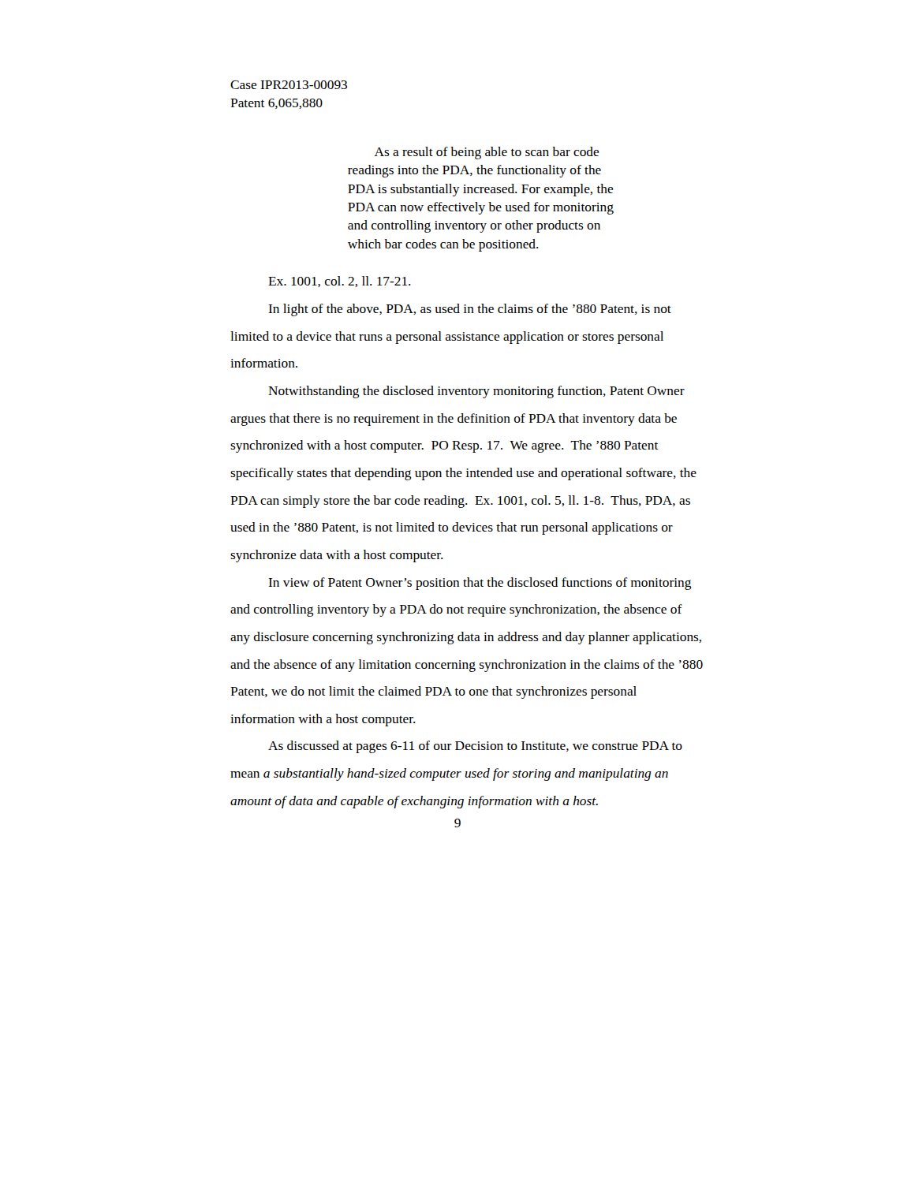Case IPR2013-00093
Patent 6,065,880
As a result of being able to scan bar code readings into the PDA, the functionality of the PDA is substantially increased. For example, the PDA can now effectively be used for monitoring and controlling inventory or other products on which bar codes can be positioned.
Ex. 1001, col. 2, ll. 17-21.
In light of the above, PDA, as used in the claims of the ’880 Patent, is not limited to a device that runs a personal assistance application or stores personal information.
Notwithstanding the disclosed inventory monitoring function, Patent Owner argues that there is no requirement in the definition of PDA that inventory data be synchronized with a host computer. PO Resp. 17. We agree. The ’880 Patent specifically states that depending upon the intended use and operational software, the PDA can simply store the bar code reading. Ex. 1001, col. 5, ll. 1-8. Thus, PDA, as used in the ’880 Patent, is not limited to devices that run personal applications or synchronize data with a host computer.
In view of Patent Owner’s position that the disclosed functions of monitoring and controlling inventory by a PDA do not require synchronization, the absence of any disclosure concerning synchronizing data in address and day planner applications, and the absence of any limitation concerning synchronization in the claims of the ’880 Patent, we do not limit the claimed PDA to one that synchronizes personal information with a host computer.
As discussed at pages 6-11 of our Decision to Institute, we construe PDA to mean a substantially hand-sized computer used for storing and manipulating an amount of data and capable of exchanging information with a host.
9